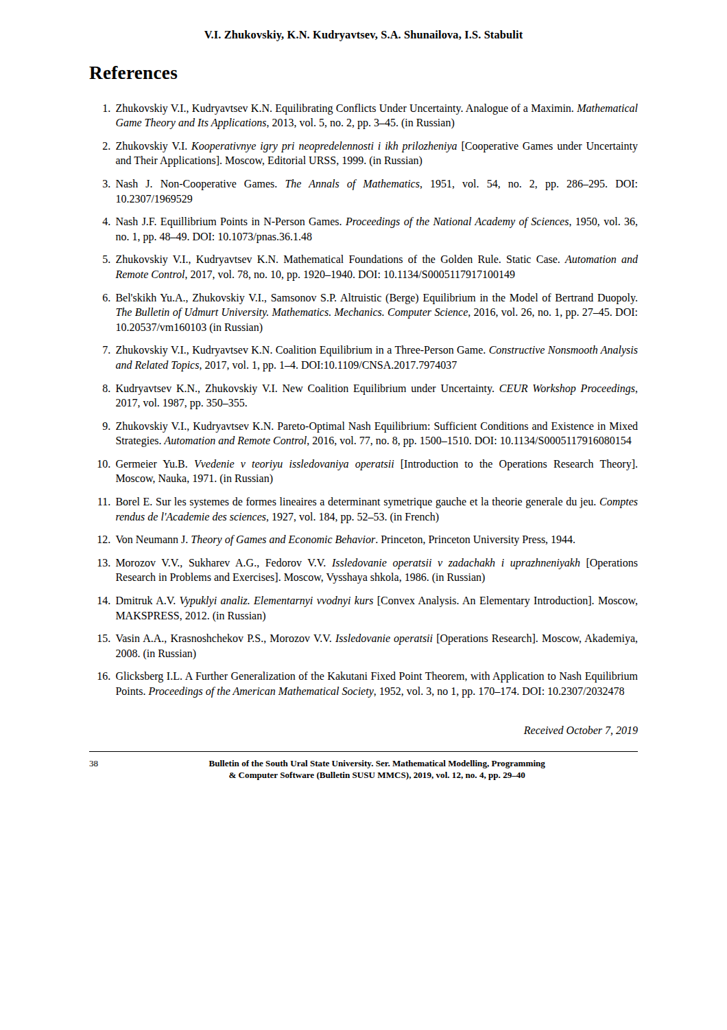V.I. Zhukovskiy, K.N. Kudryavtsev, S.A. Shunailova, I.S. Stabulit
References
Zhukovskiy V.I., Kudryavtsev K.N. Equilibrating Conflicts Under Uncertainty. Analogue of a Maximin. Mathematical Game Theory and Its Applications, 2013, vol. 5, no. 2, pp. 3–45. (in Russian)
Zhukovskiy V.I. Kooperativnye igry pri neopredelennosti i ikh prilozheniya [Cooperative Games under Uncertainty and Their Applications]. Moscow, Editorial URSS, 1999. (in Russian)
Nash J. Non-Cooperative Games. The Annals of Mathematics, 1951, vol. 54, no. 2, pp. 286–295. DOI: 10.2307/1969529
Nash J.F. Equillibrium Points in N-Person Games. Proceedings of the National Academy of Sciences, 1950, vol. 36, no. 1, pp. 48–49. DOI: 10.1073/pnas.36.1.48
Zhukovskiy V.I., Kudryavtsev K.N. Mathematical Foundations of the Golden Rule. Static Case. Automation and Remote Control, 2017, vol. 78, no. 10, pp. 1920–1940. DOI: 10.1134/S0005117917100149
Bel'skikh Yu.A., Zhukovskiy V.I., Samsonov S.P. Altruistic (Berge) Equilibrium in the Model of Bertrand Duopoly. The Bulletin of Udmurt University. Mathematics. Mechanics. Computer Science, 2016, vol. 26, no. 1, pp. 27–45. DOI: 10.20537/vm160103 (in Russian)
Zhukovskiy V.I., Kudryavtsev K.N. Coalition Equilibrium in a Three-Person Game. Constructive Nonsmooth Analysis and Related Topics, 2017, vol. 1, pp. 1–4. DOI:10.1109/CNSA.2017.7974037
Kudryavtsev K.N., Zhukovskiy V.I. New Coalition Equilibrium under Uncertainty. CEUR Workshop Proceedings, 2017, vol. 1987, pp. 350–355.
Zhukovskiy V.I., Kudryavtsev K.N. Pareto-Optimal Nash Equilibrium: Sufficient Conditions and Existence in Mixed Strategies. Automation and Remote Control, 2016, vol. 77, no. 8, pp. 1500–1510. DOI: 10.1134/S0005117916080154
Germeier Yu.B. Vvedenie v teoriyu issledovaniya operatsii [Introduction to the Operations Research Theory]. Moscow, Nauka, 1971. (in Russian)
Borel E. Sur les systemes de formes lineaires a determinant symetrique gauche et la theorie generale du jeu. Comptes rendus de l'Academie des sciences, 1927, vol. 184, pp. 52–53. (in French)
Von Neumann J. Theory of Games and Economic Behavior. Princeton, Princeton University Press, 1944.
Morozov V.V., Sukharev A.G., Fedorov V.V. Issledovanie operatsii v zadachakh i uprazhneniyakh [Operations Research in Problems and Exercises]. Moscow, Vysshaya shkola, 1986. (in Russian)
Dmitruk A.V. Vypuklyi analiz. Elementarnyi vvodnyi kurs [Convex Analysis. An Elementary Introduction]. Moscow, MAKSPRESS, 2012. (in Russian)
Vasin A.A., Krasnoshchekov P.S., Morozov V.V. Issledovanie operatsii [Operations Research]. Moscow, Akademiya, 2008. (in Russian)
Glicksberg I.L. A Further Generalization of the Kakutani Fixed Point Theorem, with Application to Nash Equilibrium Points. Proceedings of the American Mathematical Society, 1952, vol. 3, no 1, pp. 170–174. DOI: 10.2307/2032478
Received October 7, 2019
38
Bulletin of the South Ural State University. Ser. Mathematical Modelling, Programming
& Computer Software (Bulletin SUSU MMCS), 2019, vol. 12, no. 4, pp. 29–40